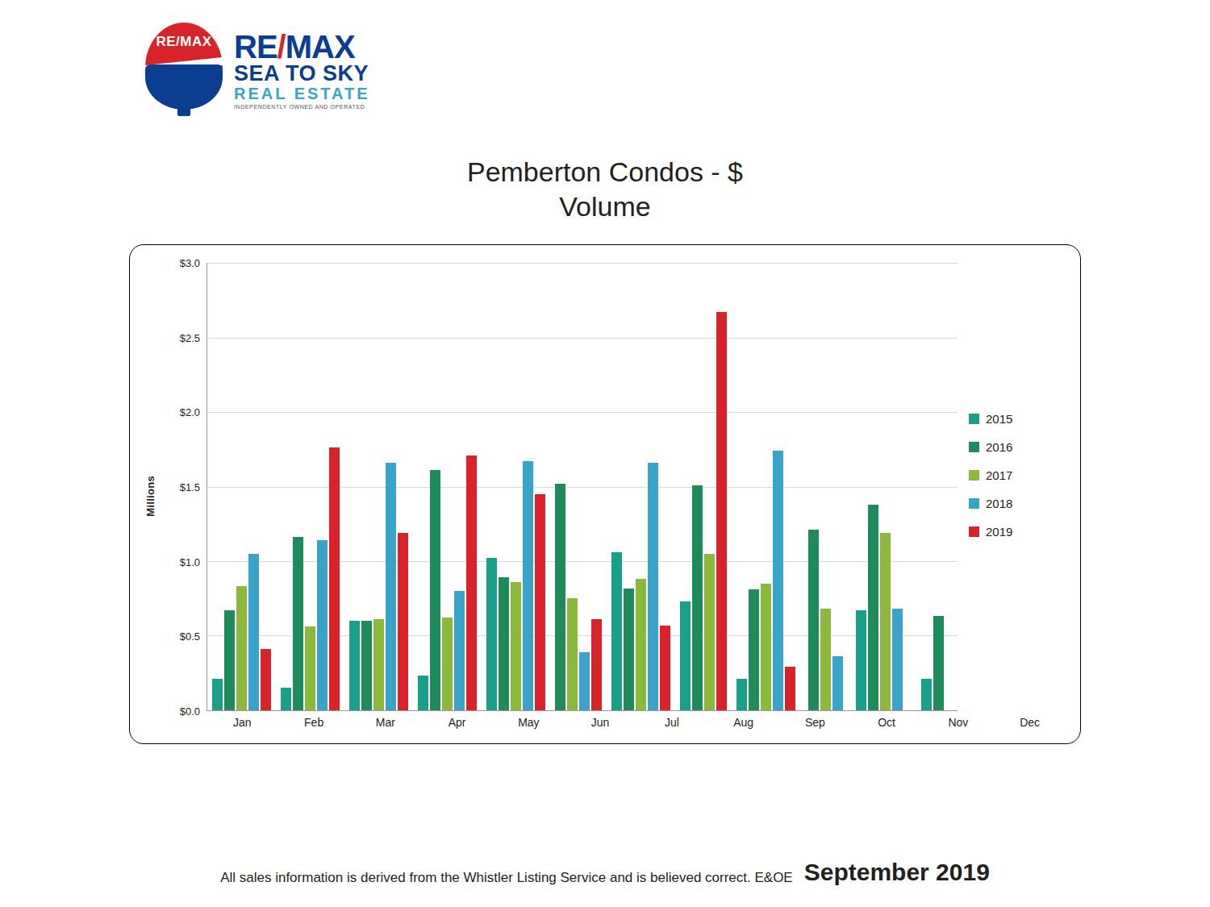RE/MAX
RE/MAX
SEA TO SKY
REAL ESTATE
INDEPENDENTLY OWNED AND OPERATED
Pemberton Condos - $
Volume
Millions
$3.0 $2.5 $2.0 $1.5 $1.0 $0.5 $0.0
2015
2016
2017
2018
2019
Jan
Feb
Mar
Apr
May
Jun
Jul
Aug
Sep
Oct
Nov
Dec
All sales information is derived from the Whistler Listing Service and is believed correct. E&OE
September 2019